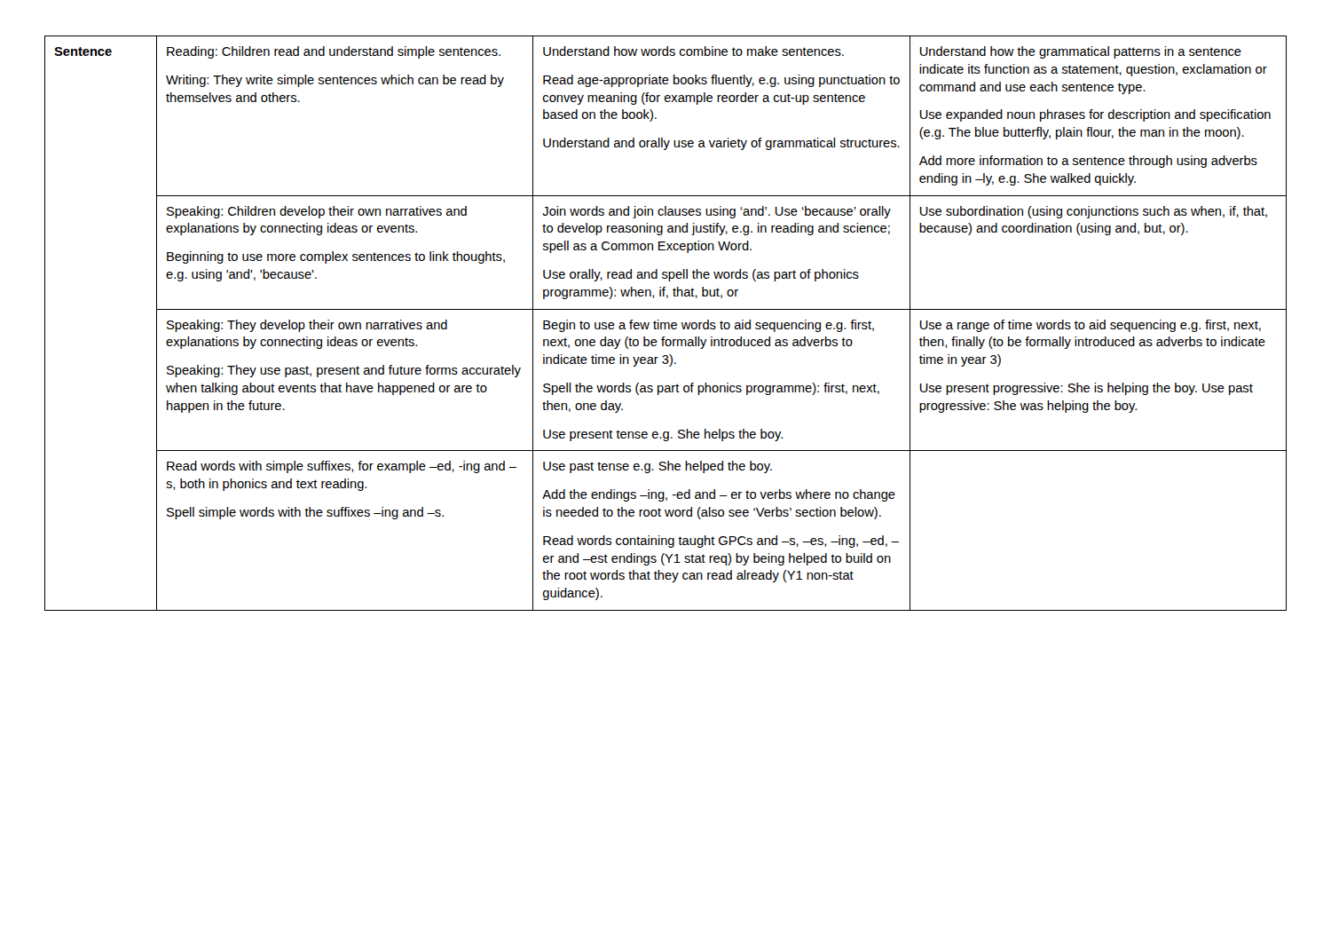| Sentence | Reading: Children read and understand simple sentences. Writing: They write simple sentences which can be read by themselves and others. | Understand how words combine to make sentences. Read age-appropriate books fluently, e.g. using punctuation to convey meaning (for example reorder a cut-up sentence based on the book). Understand and orally use a variety of grammatical structures. | Understand how the grammatical patterns in a sentence indicate its function as a statement, question, exclamation or command and use each sentence type. Use expanded noun phrases for description and specification (e.g. The blue butterfly, plain flour, the man in the moon). Add more information to a sentence through using adverbs ending in –ly, e.g. She walked quickly. |
| Speaking: Children develop their own narratives and explanations by connecting ideas or events. Beginning to use more complex sentences to link thoughts, e.g. using 'and', 'because'. | Join words and join clauses using ‘and’. Use ‘because’ orally to develop reasoning and justify, e.g. in reading and science; spell as a Common Exception Word. Use orally, read and spell the words (as part of phonics programme): when, if, that, but, or | Use subordination (using conjunctions such as when, if, that, because) and coordination (using and, but, or). |
| Speaking: They develop their own narratives and explanations by connecting ideas or events. Speaking: They use past, present and future forms accurately when talking about events that have happened or are to happen in the future. | Begin to use a few time words to aid sequencing e.g. first, next, one day (to be formally introduced as adverbs to indicate time in year 3). Spell the words (as part of phonics programme): first, next, then, one day. Use present tense e.g. She helps the boy. | Use a range of time words to aid sequencing e.g. first, next, then, finally (to be formally introduced as adverbs to indicate time in year 3) Use present progressive: She is helping the boy. Use past progressive: She was helping the boy. |
| Read words with simple suffixes, for example –ed, -ing and –s, both in phonics and text reading. Spell simple words with the suffixes –ing and –s. | Use past tense e.g. She helped the boy. Add the endings –ing, -ed and – er to verbs where no change is needed to the root word (also see ‘Verbs’ section below). Read words containing taught GPCs and –s, –es, –ing, –ed, – er and –est endings (Y1 stat req) by being helped to build on the root words that they can read already (Y1 non-stat guidance). | |